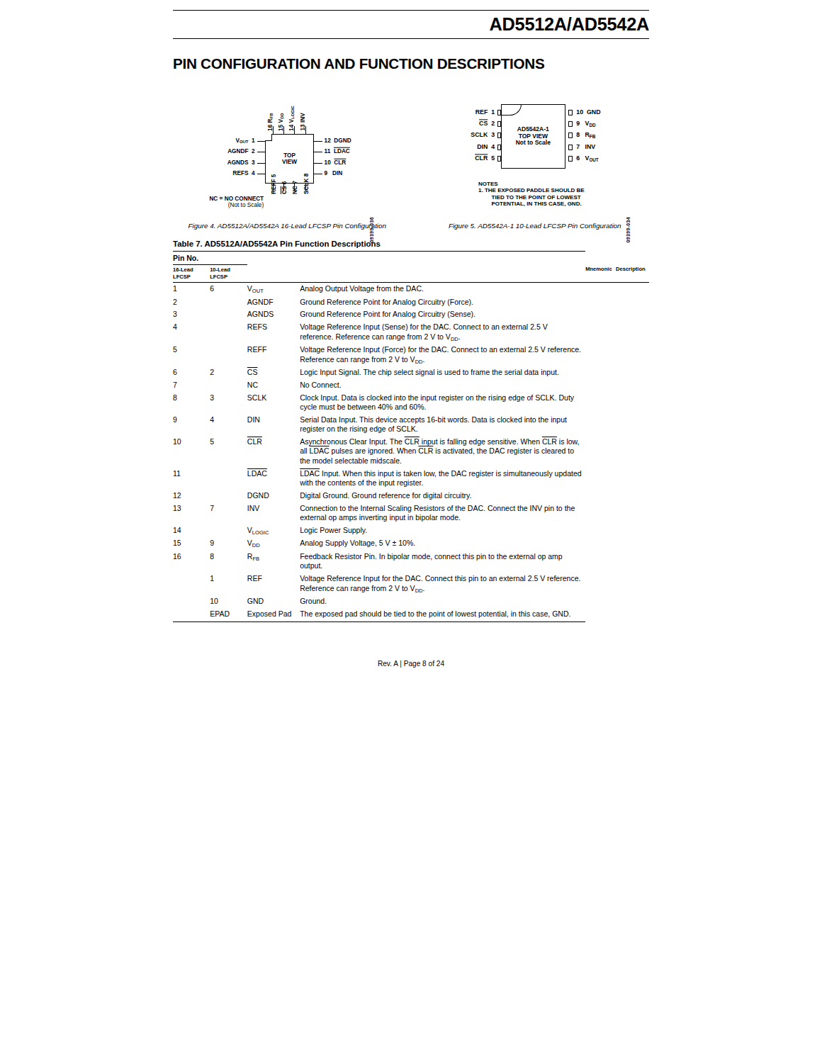AD5512A/AD5542A
PIN CONFIGURATION AND FUNCTION DESCRIPTIONS
TOP
VIEW
16 RFB
15 VDD
14 VLOGIC
13 INV
VOUT 1
AGNDF 2
AGNDS 3
REFS 4
12 DGND
11 LDAC
10 CLR
9 DIN
REFF 5
CS 6
NC 7
SCLK 8
NC = NO CONNECT
(Not to Scale)
09399-036
Figure 4. AD5512A/AD5542A 16-Lead LFCSP Pin Configuration
AD5542A-1
TOP VIEW
Not to Scale
REF 1
CS 2
SCLK 3
DIN 4
CLR 5
10 GND
9 VDD
8 RFB
7 INV
6 VOUT
NOTES
1. THE EXPOSED PADDLE SHOULD BE
TIED TO THE POINT OF LOWEST
POTENTIAL, IN THIS CASE, GND.
09399-034
Figure 5. AD5542A-1 10-Lead LFCSP Pin Configuration
Table 7. AD5512A/AD5542A Pin Function Descriptions
| Pin No. | | |
| --- | --- | --- |
| 16-Lead LFCSP | 10-Lead LFCSP | Mnemonic | Description |
| 1 | 6 | V OUT | Analog Output Voltage from the DAC. |
| 2 | | AGNDF | Ground Reference Point for Analog Circuitry (Force). |
| 3 | | AGNDS | Ground Reference Point for Analog Circuitry (Sense). |
| 4 | | REFS | Voltage Reference Input (Sense) for the DAC. Connect to an external 2.5 V reference. Reference can range from 2 V to V DD . |
| 5 | | REFF | Voltage Reference Input (Force) for the DAC. Connect to an external 2.5 V reference. Reference can range from 2 V to V DD . |
| 6 | 2 | CS | Logic Input Signal. The chip select signal is used to frame the serial data input. |
| 7 | | NC | No Connect. |
| 8 | 3 | SCLK | Clock Input. Data is clocked into the input register on the rising edge of SCLK. Duty cycle must be between 40% and 60%. |
| 9 | 4 | DIN | Serial Data Input. This device accepts 16-bit words. Data is clocked into the input register on the rising edge of SCLK. |
| 10 | 5 | CLR | Asynchronous Clear Input. The CLR input is falling edge sensitive. When CLR is low, all LDAC pulses are ignored. When CLR is activated, the DAC register is cleared to the model selectable midscale. |
| 11 | | LDAC | LDAC Input. When this input is taken low, the DAC register is simultaneously updated with the contents of the input register. |
| 12 | | DGND | Digital Ground. Ground reference for digital circuitry. |
| 13 | 7 | INV | Connection to the Internal Scaling Resistors of the DAC. Connect the INV pin to the external op amps inverting input in bipolar mode. |
| 14 | | V LOGIC | Logic Power Supply. |
| 15 | 9 | V DD | Analog Supply Voltage, 5 V ± 10%. |
| 16 | 8 | R FB | Feedback Resistor Pin. In bipolar mode, connect this pin to the external op amp output. |
| | 1 | REF | Voltage Reference Input for the DAC. Connect this pin to an external 2.5 V reference. Reference can range from 2 V to V DD . |
| | 10 | GND | Ground. |
| | EPAD | Exposed Pad | The exposed pad should be tied to the point of lowest potential, in this case, GND. |
Rev. A | Page 8 of 24